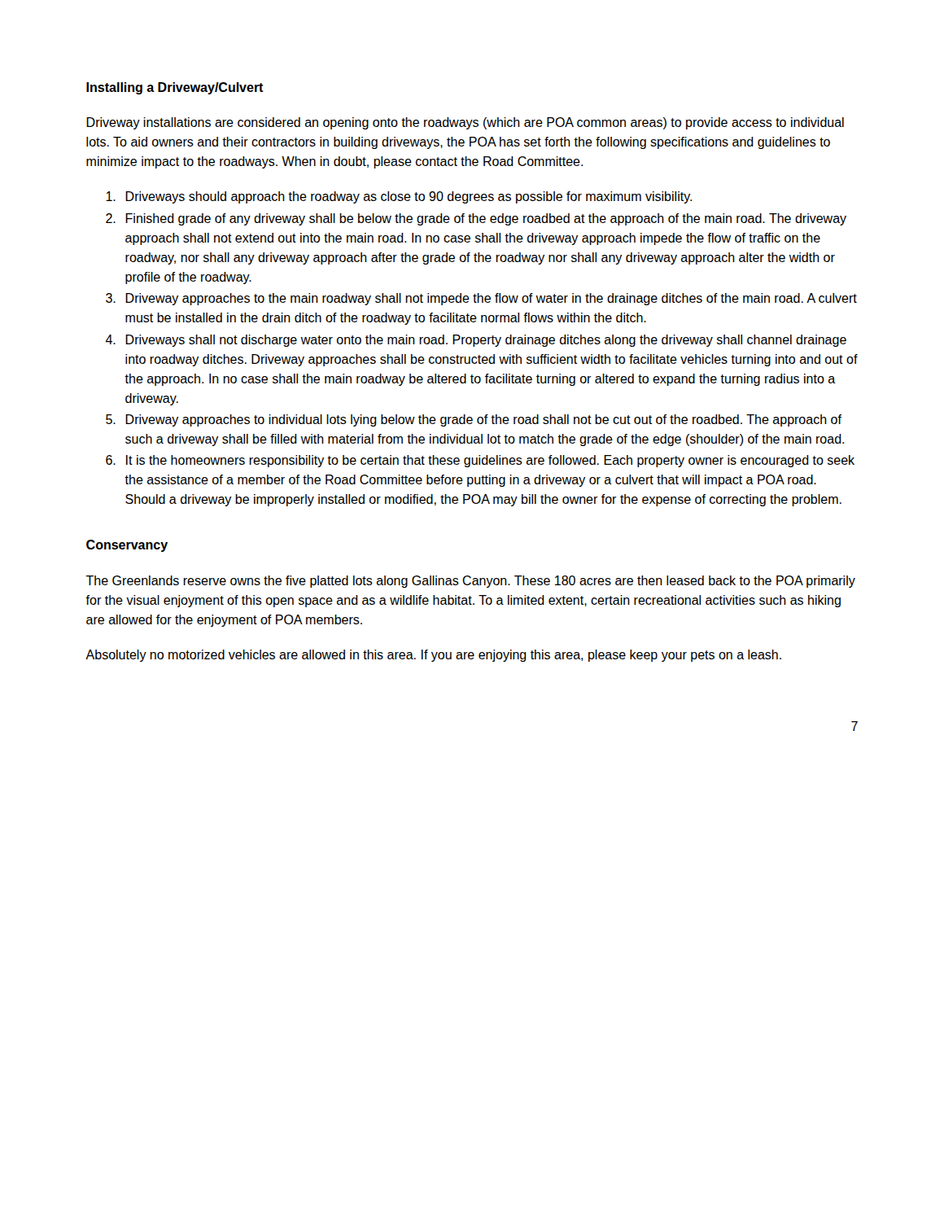Installing a Driveway/Culvert
Driveway installations are considered an opening onto the roadways (which are POA common areas) to provide access to individual lots. To aid owners and their contractors in building driveways, the POA has set forth the following specifications and guidelines to minimize impact to the roadways. When in doubt, please contact the Road Committee.
Driveways should approach the roadway as close to 90 degrees as possible for maximum visibility.
Finished grade of any driveway shall be below the grade of the edge roadbed at the approach of the main road. The driveway approach shall not extend out into the main road. In no case shall the driveway approach impede the flow of traffic on the roadway, nor shall any driveway approach after the grade of the roadway nor shall any driveway approach alter the width or profile of the roadway.
Driveway approaches to the main roadway shall not impede the flow of water in the drainage ditches of the main road. A culvert must be installed in the drain ditch of the roadway to facilitate normal flows within the ditch.
Driveways shall not discharge water onto the main road. Property drainage ditches along the driveway shall channel drainage into roadway ditches. Driveway approaches shall be constructed with sufficient width to facilitate vehicles turning into and out of the approach. In no case shall the main roadway be altered to facilitate turning or altered to expand the turning radius into a driveway.
Driveway approaches to individual lots lying below the grade of the road shall not be cut out of the roadbed. The approach of such a driveway shall be filled with material from the individual lot to match the grade of the edge (shoulder) of the main road.
It is the homeowners responsibility to be certain that these guidelines are followed. Each property owner is encouraged to seek the assistance of a member of the Road Committee before putting in a driveway or a culvert that will impact a POA road. Should a driveway be improperly installed or modified, the POA may bill the owner for the expense of correcting the problem.
Conservancy
The Greenlands reserve owns the five platted lots along Gallinas Canyon. These 180 acres are then leased back to the POA primarily for the visual enjoyment of this open space and as a wildlife habitat. To a limited extent, certain recreational activities such as hiking are allowed for the enjoyment of POA members.
Absolutely no motorized vehicles are allowed in this area. If you are enjoying this area, please keep your pets on a leash.
7